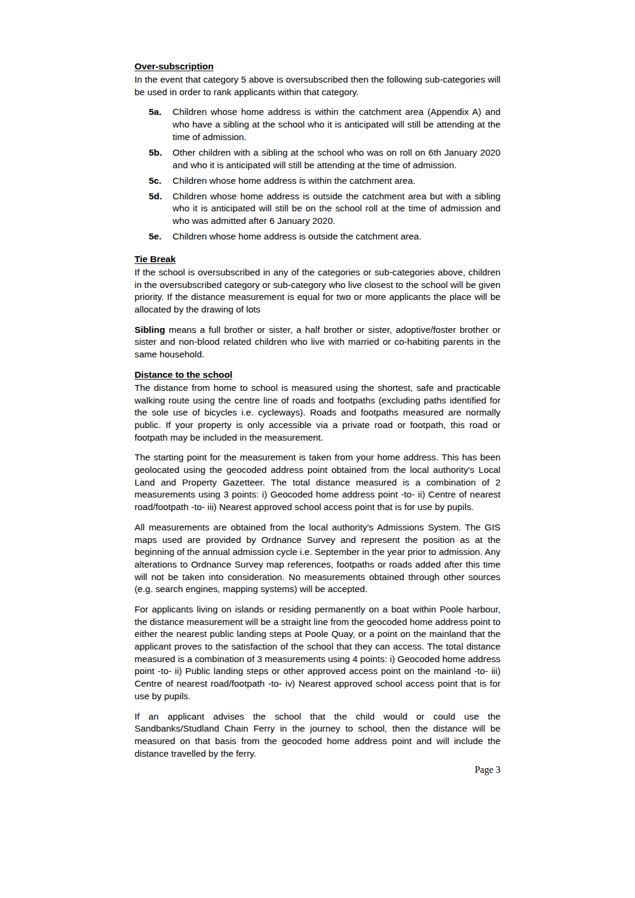Over-subscription
In the event that category 5 above is oversubscribed then the following sub-categories will be used in order to rank applicants within that category.
5a. Children whose home address is within the catchment area (Appendix A) and who have a sibling at the school who it is anticipated will still be attending at the time of admission.
5b. Other children with a sibling at the school who was on roll on 6th January 2020 and who it is anticipated will still be attending at the time of admission.
5c. Children whose home address is within the catchment area.
5d. Children whose home address is outside the catchment area but with a sibling who it is anticipated will still be on the school roll at the time of admission and who was admitted after 6 January 2020.
5e. Children whose home address is outside the catchment area.
Tie Break
If the school is oversubscribed in any of the categories or sub-categories above, children in the oversubscribed category or sub-category who live closest to the school will be given priority. If the distance measurement is equal for two or more applicants the place will be allocated by the drawing of lots
Sibling means a full brother or sister, a half brother or sister, adoptive/foster brother or sister and non-blood related children who live with married or co-habiting parents in the same household.
Distance to the school
The distance from home to school is measured using the shortest, safe and practicable walking route using the centre line of roads and footpaths (excluding paths identified for the sole use of bicycles i.e. cycleways). Roads and footpaths measured are normally public. If your property is only accessible via a private road or footpath, this road or footpath may be included in the measurement.
The starting point for the measurement is taken from your home address. This has been geolocated using the geocoded address point obtained from the local authority's Local Land and Property Gazetteer. The total distance measured is a combination of 2 measurements using 3 points: i) Geocoded home address point -to- ii) Centre of nearest road/footpath -to- iii) Nearest approved school access point that is for use by pupils.
All measurements are obtained from the local authority's Admissions System. The GIS maps used are provided by Ordnance Survey and represent the position as at the beginning of the annual admission cycle i.e. September in the year prior to admission. Any alterations to Ordnance Survey map references, footpaths or roads added after this time will not be taken into consideration. No measurements obtained through other sources (e.g. search engines, mapping systems) will be accepted.
For applicants living on islands or residing permanently on a boat within Poole harbour, the distance measurement will be a straight line from the geocoded home address point to either the nearest public landing steps at Poole Quay, or a point on the mainland that the applicant proves to the satisfaction of the school that they can access. The total distance measured is a combination of 3 measurements using 4 points: i) Geocoded home address point -to- ii) Public landing steps or other approved access point on the mainland -to- iii) Centre of nearest road/footpath -to- iv) Nearest approved school access point that is for use by pupils.
If an applicant advises the school that the child would or could use the Sandbanks/Studland Chain Ferry in the journey to school, then the distance will be measured on that basis from the geocoded home address point and will include the distance travelled by the ferry.
Page 3